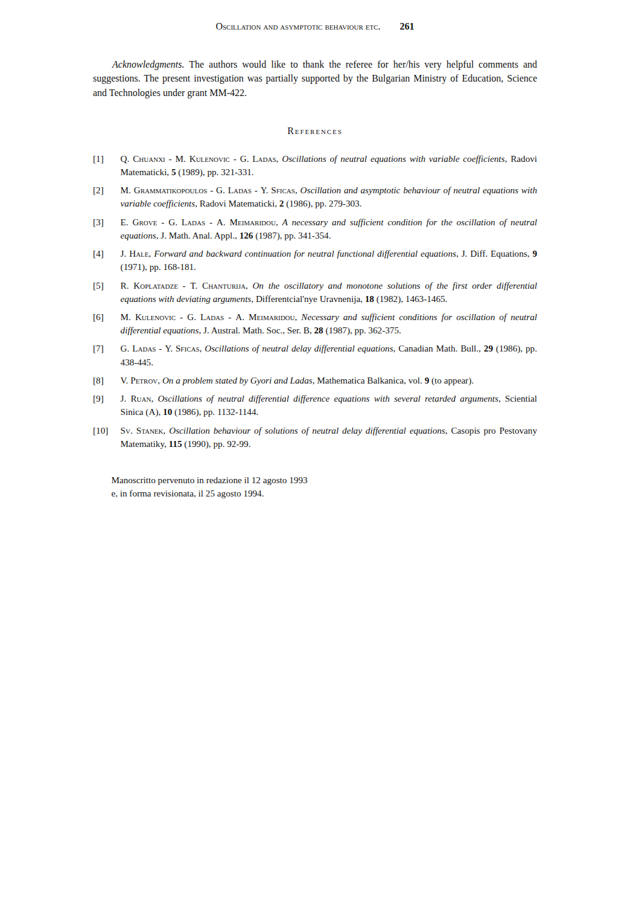Oscillation and asymptotic behaviour etc. 261
Acknowledgments. The authors would like to thank the referee for her/his very helpful comments and suggestions. The present investigation was partially supported by the Bulgarian Ministry of Education, Science and Technologies under grant MM-422.
References
[1] Q. Chuanxi - M. Kulenovic - G. Ladas, Oscillations of neutral equations with variable coefficients, Radovi Matematicki, 5 (1989), pp. 321-331.
[2] M. Grammatikopoulos - G. Ladas - Y. Sficas, Oscillation and asymptotic behaviour of neutral equations with variable coefficients, Radovi Matematicki, 2 (1986), pp. 279-303.
[3] E. Grove - G. Ladas - A. Meimaridou, A necessary and sufficient condition for the oscillation of neutral equations, J. Math. Anal. Appl., 126 (1987), pp. 341-354.
[4] J. Hale, Forward and backward continuation for neutral functional differential equations, J. Diff. Equations, 9 (1971), pp. 168-181.
[5] R. Koplatadze - T. Chanturija, On the oscillatory and monotone solutions of the first order differential equations with deviating arguments, Differentcial'nye Uravnenija, 18 (1982), 1463-1465.
[6] M. Kulenovic - G. Ladas - A. Meimaridou, Necessary and sufficient conditions for oscillation of neutral differential equations, J. Austral. Math. Soc., Ser. B, 28 (1987), pp. 362-375.
[7] G. Ladas - Y. Sficas, Oscillations of neutral delay differential equations, Canadian Math. Bull., 29 (1986), pp. 438-445.
[8] V. Petrov, On a problem stated by Gyori and Ladas, Mathematica Balkanica, vol. 9 (to appear).
[9] J. Ruan, Oscillations of neutral differential difference equations with several retarded arguments, Sciential Sinica (A), 10 (1986), pp. 1132-1144.
[10] Sv. Stanek, Oscillation behaviour of solutions of neutral delay differential equations, Casopis pro Pestovany Matematiky, 115 (1990), pp. 92-99.
Manoscritto pervenuto in redazione il 12 agosto 1993
e, in forma revisionata, il 25 agosto 1994.